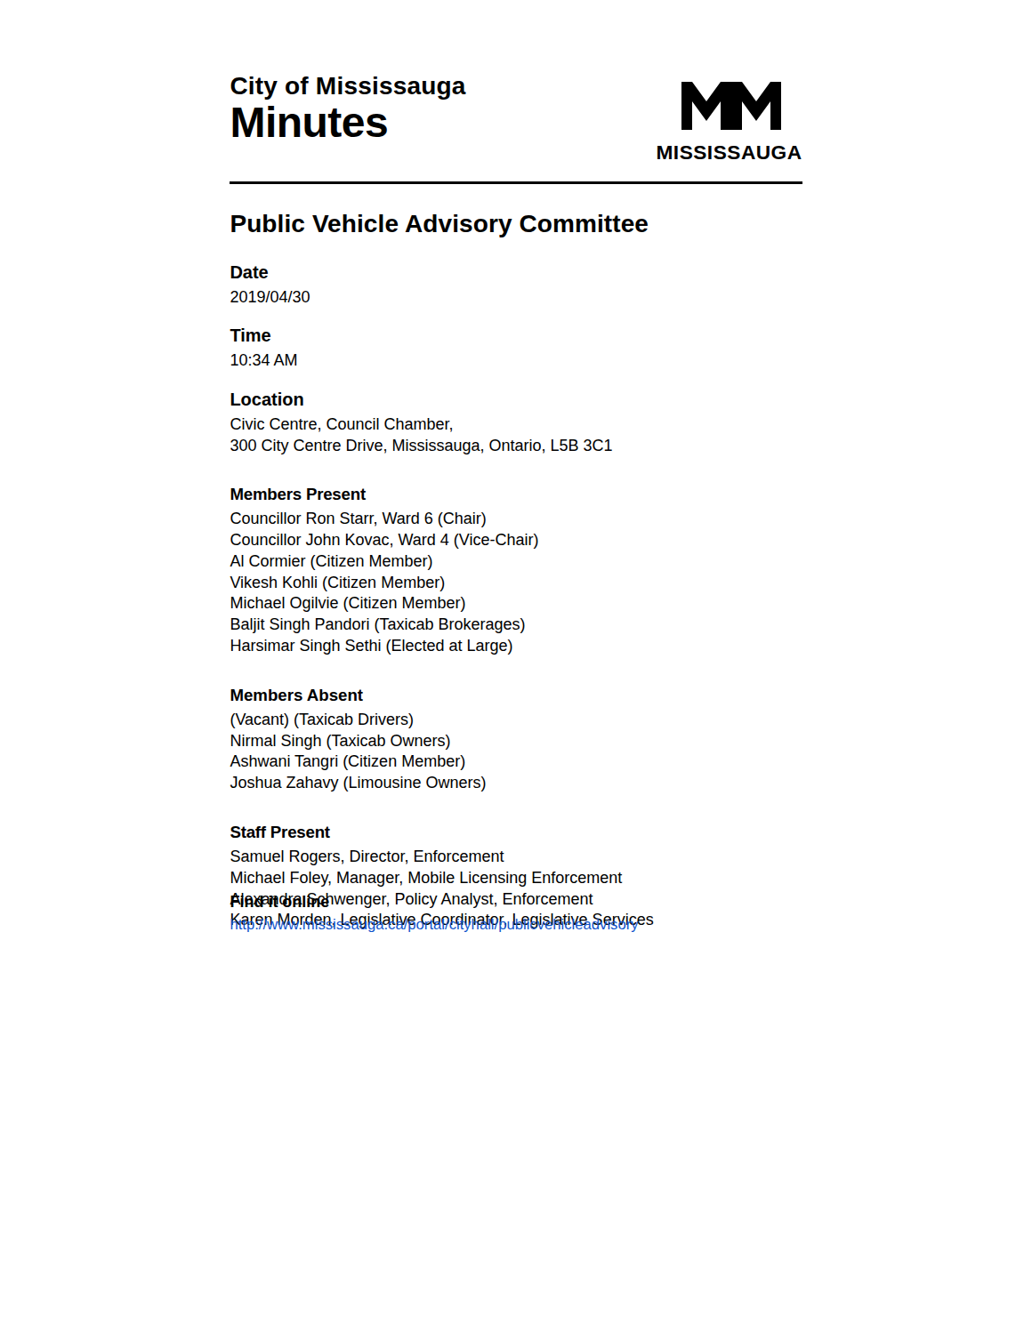City of Mississauga
Minutes
MISSISSAUGA
Public Vehicle Advisory Committee
Date
2019/04/30
Time
10:34 AM
Location
Civic Centre, Council Chamber,
300 City Centre Drive, Mississauga, Ontario, L5B 3C1
Members Present
Councillor Ron Starr, Ward 6 (Chair)
Councillor John Kovac, Ward 4 (Vice-Chair)
Al Cormier (Citizen Member)
Vikesh Kohli (Citizen Member)
Michael Ogilvie (Citizen Member)
Baljit Singh Pandori (Taxicab Brokerages)
Harsimar Singh Sethi (Elected at Large)
Members Absent
(Vacant) (Taxicab Drivers)
Nirmal Singh (Taxicab Owners)
Ashwani Tangri (Citizen Member)
Joshua Zahavy (Limousine Owners)
Staff Present
Samuel Rogers, Director, Enforcement
Michael Foley, Manager, Mobile Licensing Enforcement
Alexandra Schwenger, Policy Analyst, Enforcement
Karen Morden, Legislative Coordinator, Legislative Services
Find it online
http://www.mississauga.ca/portal/cityhall/publicvehicleadvisory